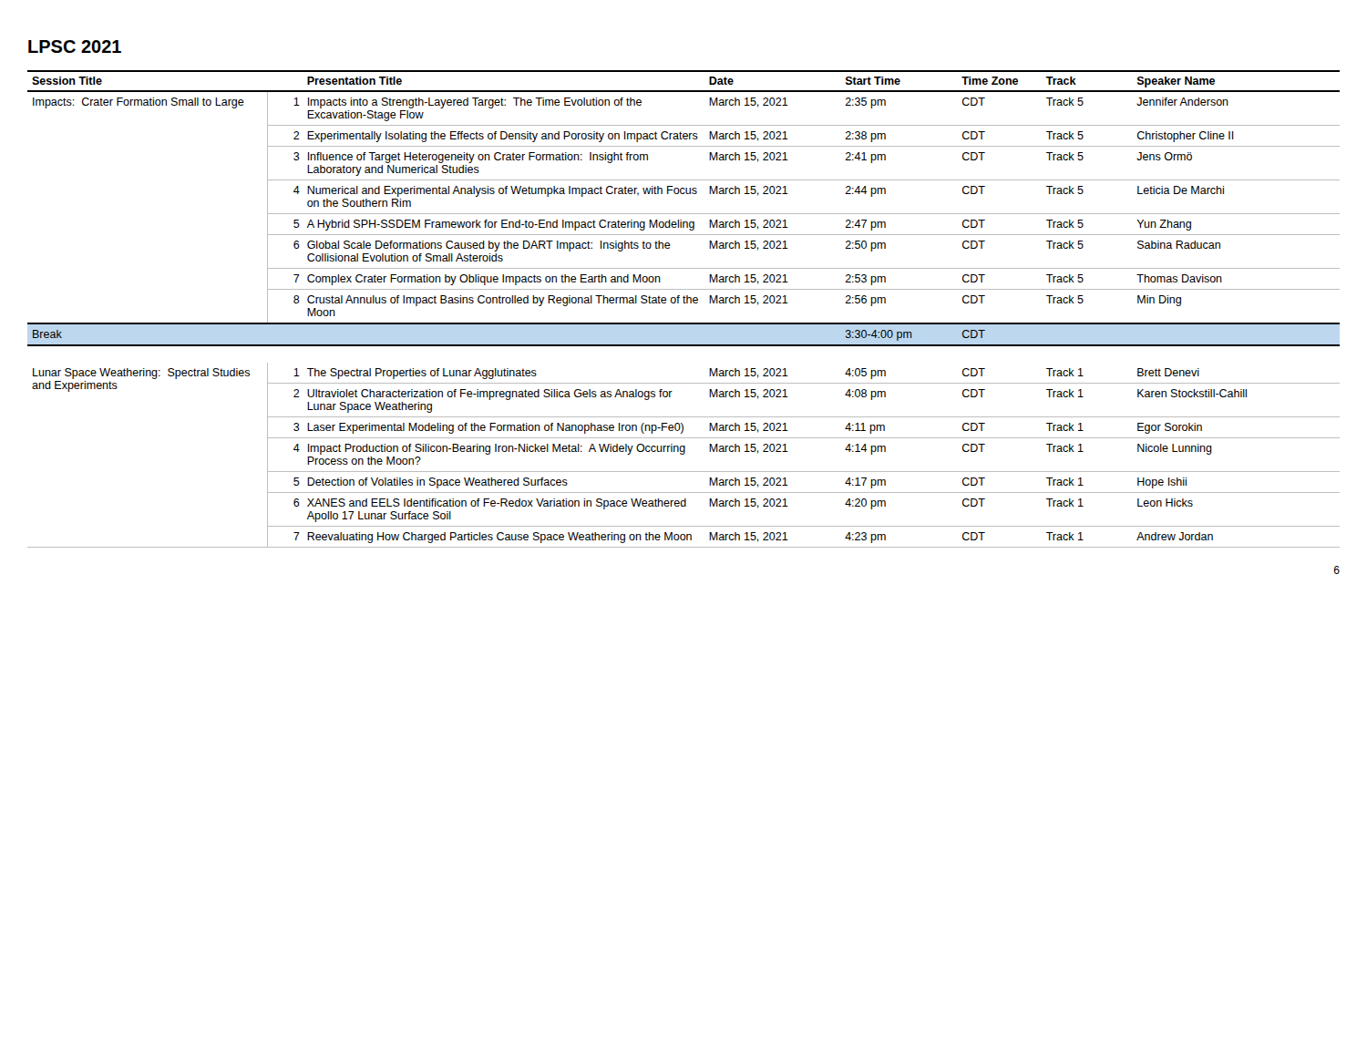LPSC 2021
| Session Title | Presentation Title | Date | Start Time | Time Zone | Track | Speaker Name |
| --- | --- | --- | --- | --- | --- | --- |
| Impacts: Crater Formation Small to Large | 1 | Impacts into a Strength-Layered Target: The Time Evolution of the Excavation-Stage Flow | March 15, 2021 | 2:35 pm | CDT | Track 5 | Jennifer Anderson |
| 2 | Experimentally Isolating the Effects of Density and Porosity on Impact Craters | March 15, 2021 | 2:38 pm | CDT | Track 5 | Christopher Cline II |
| 3 | Influence of Target Heterogeneity on Crater Formation: Insight from Laboratory and Numerical Studies | March 15, 2021 | 2:41 pm | CDT | Track 5 | Jens Ormö |
| 4 | Numerical and Experimental Analysis of Wetumpka Impact Crater, with Focus on the Southern Rim | March 15, 2021 | 2:44 pm | CDT | Track 5 | Leticia De Marchi |
| 5 | A Hybrid SPH-SSDEM Framework for End-to-End Impact Cratering Modeling | March 15, 2021 | 2:47 pm | CDT | Track 5 | Yun Zhang |
| 6 | Global Scale Deformations Caused by the DART Impact: Insights to the Collisional Evolution of Small Asteroids | March 15, 2021 | 2:50 pm | CDT | Track 5 | Sabina Raducan |
| 7 | Complex Crater Formation by Oblique Impacts on the Earth and Moon | March 15, 2021 | 2:53 pm | CDT | Track 5 | Thomas Davison |
| 8 | Crustal Annulus of Impact Basins Controlled by Regional Thermal State of the Moon | March 15, 2021 | 2:56 pm | CDT | Track 5 | Min Ding |
| Break | 3:30-4:00 pm | CDT | | |
| Lunar Space Weathering: Spectral Studies and Experiments | 1 | The Spectral Properties of Lunar Agglutinates | March 15, 2021 | 4:05 pm | CDT | Track 1 | Brett Denevi |
| 2 | Ultraviolet Characterization of Fe-impregnated Silica Gels as Analogs for Lunar Space Weathering | March 15, 2021 | 4:08 pm | CDT | Track 1 | Karen Stockstill-Cahill |
| 3 | Laser Experimental Modeling of the Formation of Nanophase Iron (np-Fe0) | March 15, 2021 | 4:11 pm | CDT | Track 1 | Egor Sorokin |
| 4 | Impact Production of Silicon-Bearing Iron-Nickel Metal: A Widely Occurring Process on the Moon? | March 15, 2021 | 4:14 pm | CDT | Track 1 | Nicole Lunning |
| 5 | Detection of Volatiles in Space Weathered Surfaces | March 15, 2021 | 4:17 pm | CDT | Track 1 | Hope Ishii |
| 6 | XANES and EELS Identification of Fe-Redox Variation in Space Weathered Apollo 17 Lunar Surface Soil | March 15, 2021 | 4:20 pm | CDT | Track 1 | Leon Hicks |
| 7 | Reevaluating How Charged Particles Cause Space Weathering on the Moon | March 15, 2021 | 4:23 pm | CDT | Track 1 | Andrew Jordan |
6